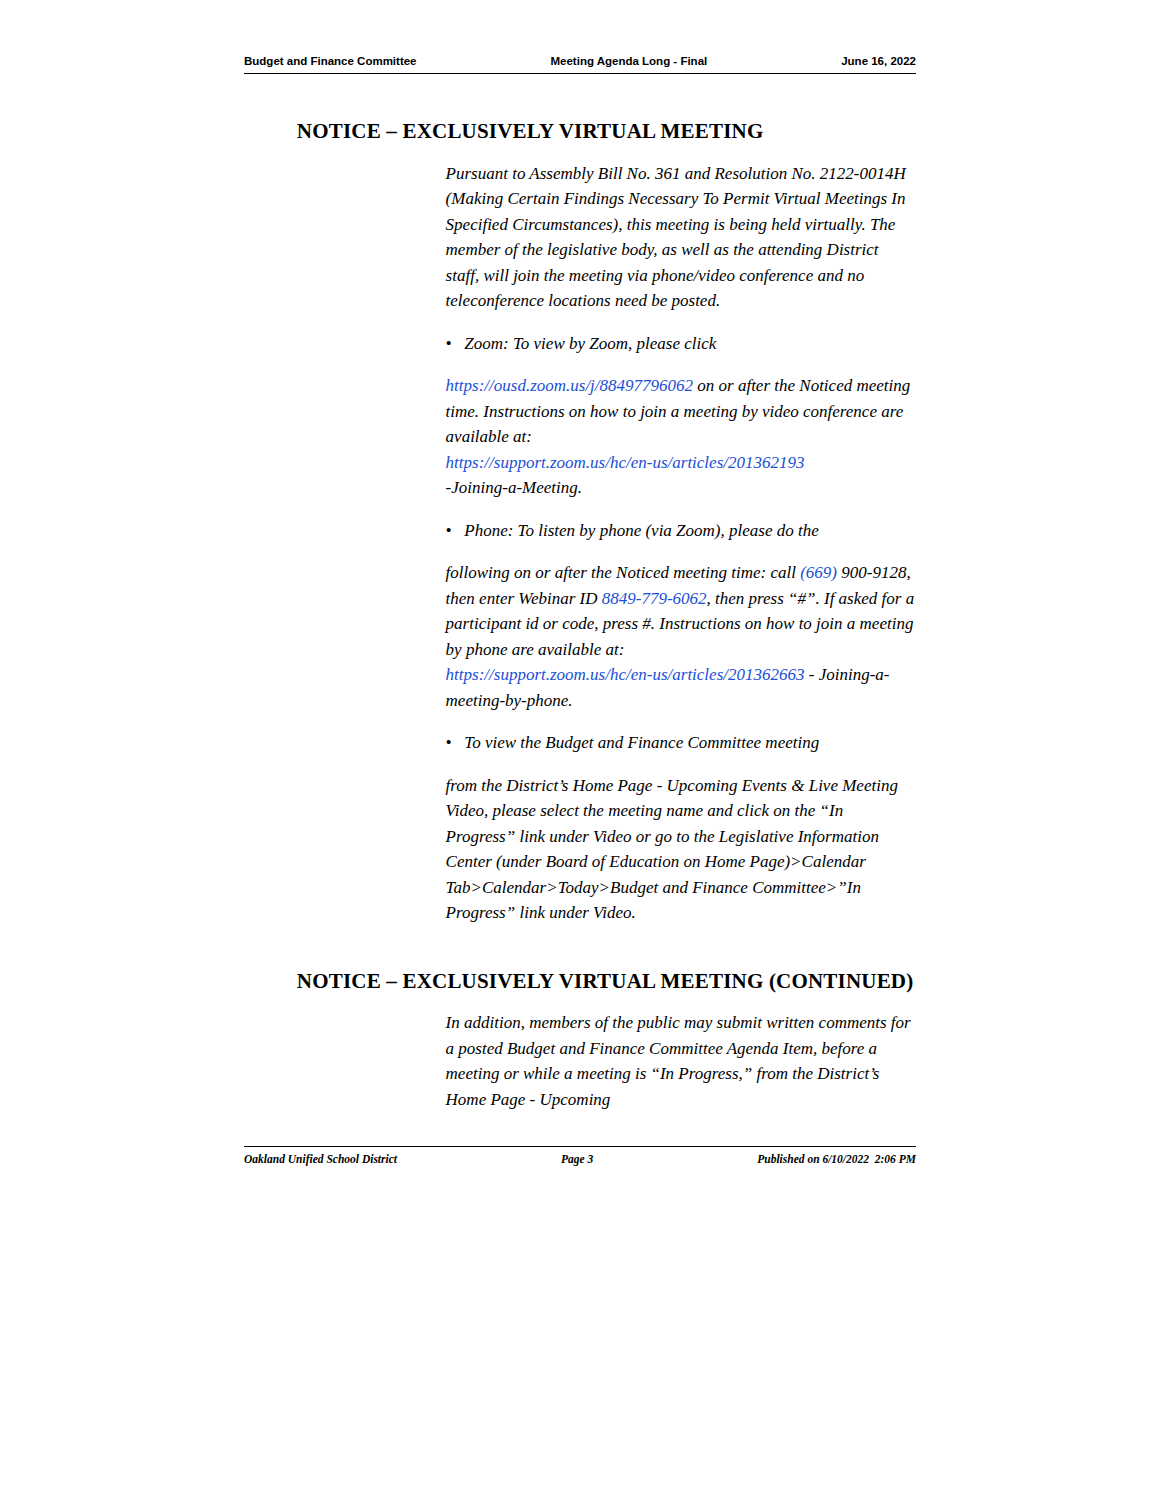Budget and Finance Committee
Meeting Agenda Long - Final
June 16, 2022
NOTICE – EXCLUSIVELY VIRTUAL MEETING
Pursuant to Assembly Bill No. 361 and Resolution No. 2122-0014H (Making Certain Findings Necessary To Permit Virtual Meetings In Specified Circumstances), this meeting is being held virtually. The member of the legislative body, as well as the attending District staff, will join the meeting via phone/video conference and no teleconference locations need be posted.
•Zoom: To view by Zoom, please click
https://ousd.zoom.us/j/88497796062 on or after the Noticed meeting time. Instructions on how to join a meeting by video conference are available at:
https://support.zoom.us/hc/en-us/articles/201362193
-Joining-a-Meeting.
•Phone: To listen by phone (via Zoom), please do the
following on or after the Noticed meeting time: call (669) 900-9128, then enter Webinar ID 8849-779-6062, then press “#”. If asked for a participant id or code, press #. Instructions on how to join a meeting by phone are available at:
https://support.zoom.us/hc/en-us/articles/201362663 - Joining-a-meeting-by-phone.
•To view the Budget and Finance Committee meeting
from the District’s Home Page - Upcoming Events & Live Meeting Video, please select the meeting name and click on the “In Progress” link under Video or go to the Legislative Information Center (under Board of Education on Home Page)>Calendar Tab>Calendar>Today>Budget and Finance Committee>”In Progress” link under Video.
NOTICE – EXCLUSIVELY VIRTUAL MEETING (CONTINUED)
In addition, members of the public may submit written comments for a posted Budget and Finance Committee Agenda Item, before a meeting or while a meeting is “In Progress,” from the District’s Home Page - Upcoming
Oakland Unified School District
Page 3
Published on 6/10/2022 2:06 PM